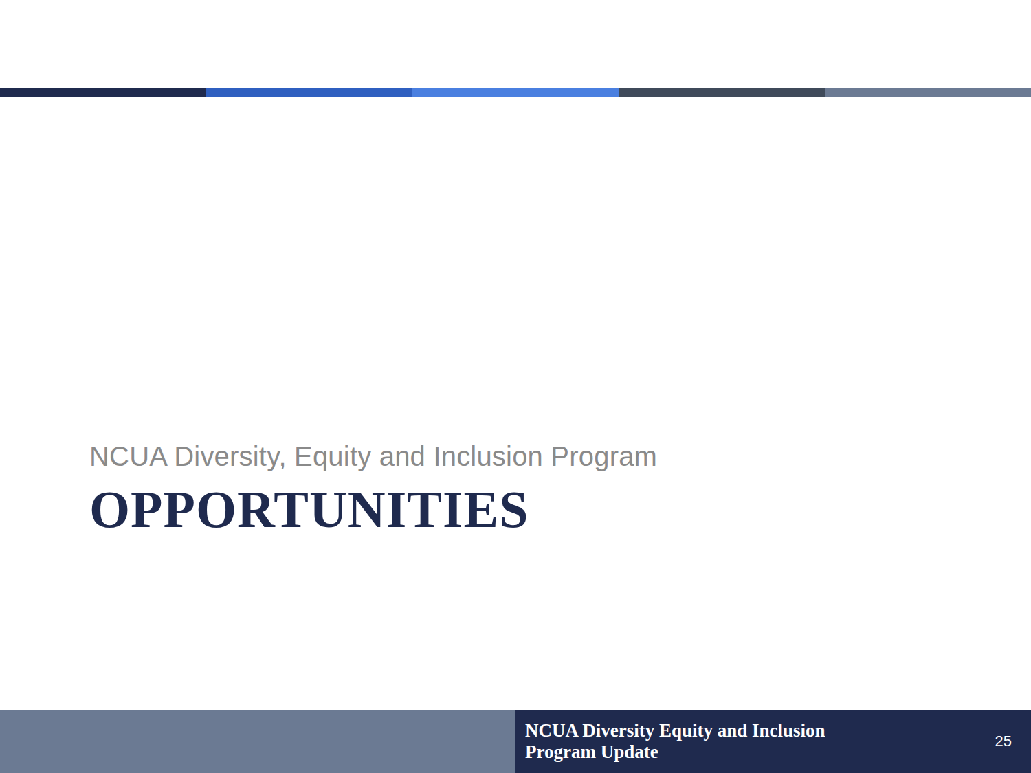NCUA Diversity, Equity and Inclusion Program
OPPORTUNITIES
NCUA Diversity Equity and Inclusion
Program Update
25